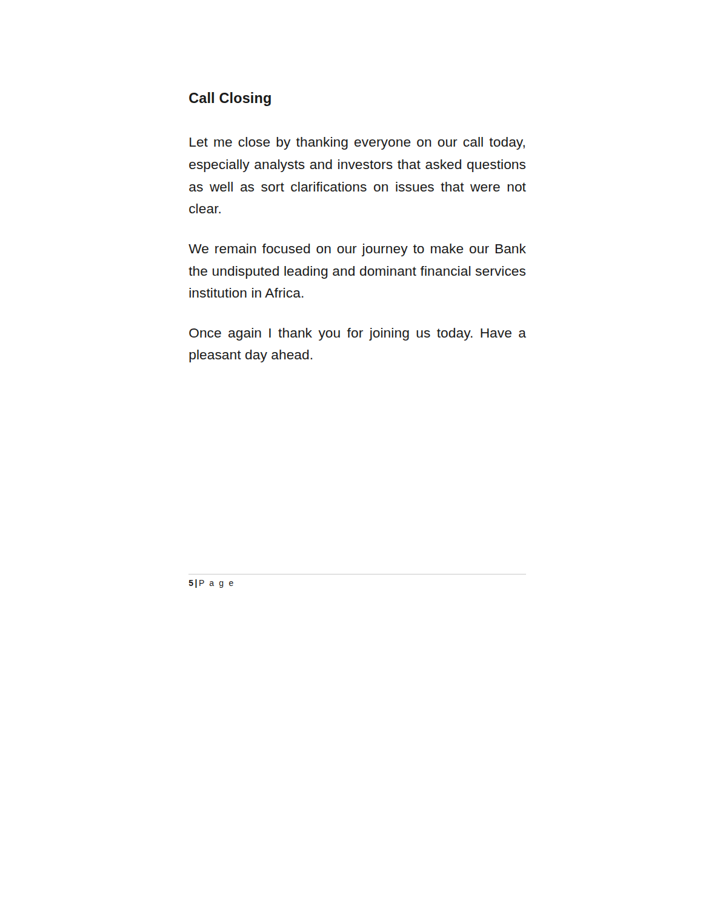Call Closing
Let me close by thanking everyone on our call today, especially analysts and investors that asked questions as well as sort clarifications on issues that were not clear.
We remain focused on our journey to make our Bank the undisputed leading and dominant financial services institution in Africa.
Once again I thank you for joining us today. Have a pleasant day ahead.
5|P a g e